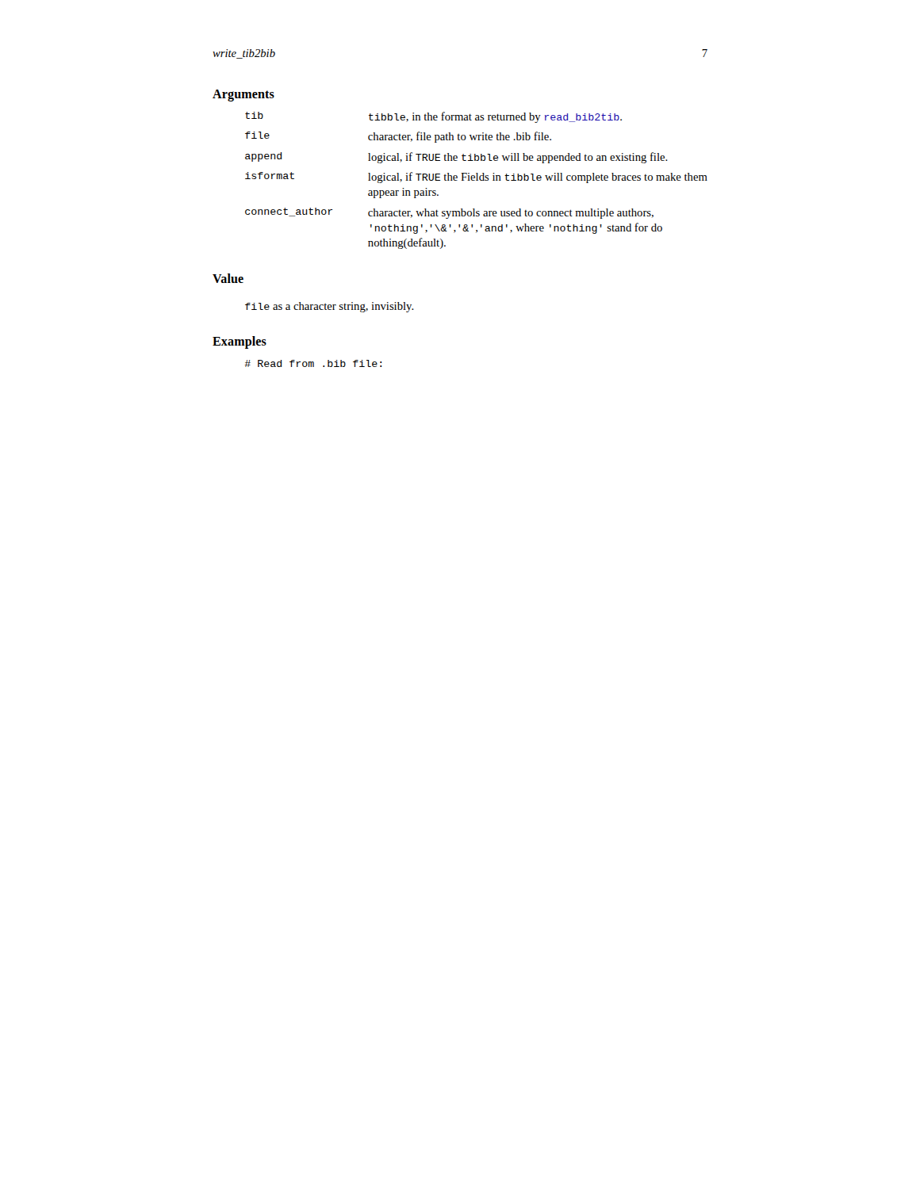write_tib2bib 7
Arguments
tib
tibble, in the format as returned by read_bib2tib.
file
character, file path to write the .bib file.
append
logical, if TRUE the tibble will be appended to an existing file.
isformat
logical, if TRUE the Fields in tibble will complete braces to make them appear in pairs.
connect_author
character, what symbols are used to connect multiple authors, 'nothing','\&','&','and', where 'nothing' stand for do nothing(default).
Value
file as a character string, invisibly.
Examples
# Read from .bib file: